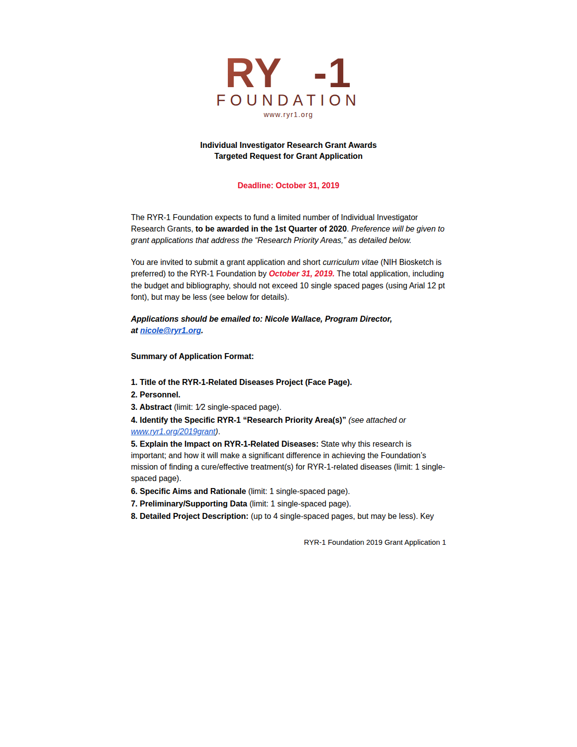RYR-1 FOUNDATION www.ryr1.org
Individual Investigator Research Grant Awards
Targeted Request for Grant Application
Deadline: October 31, 2019
The RYR-1 Foundation expects to fund a limited number of Individual Investigator Research Grants, to be awarded in the 1st Quarter of 2020. Preference will be given to grant applications that address the “Research Priority Areas,” as detailed below.
You are invited to submit a grant application and short curriculum vitae (NIH Biosketch is preferred) to the RYR-1 Foundation by October 31, 2019. The total application, including the budget and bibliography, should not exceed 10 single spaced pages (using Arial 12 pt font), but may be less (see below for details).
Applications should be emailed to: Nicole Wallace, Program Director,
at nicole@ryr1.org.
Summary of Application Format:
1. Title of the RYR-1-Related Diseases Project (Face Page).
2. Personnel.
3. Abstract (limit: 1⁄2 single-spaced page).
4. Identify the Specific RYR-1 “Research Priority Area(s)” (see attached or www.ryr1.org/2019grant).
5. Explain the Impact on RYR-1-Related Diseases: State why this research is important; and how it will make a significant difference in achieving the Foundation’s mission of finding a cure/effective treatment(s) for RYR-1-related diseases (limit: 1 single-spaced page).
6. Specific Aims and Rationale (limit: 1 single-spaced page).
7. Preliminary/Supporting Data (limit: 1 single-spaced page).
8. Detailed Project Description: (up to 4 single-spaced pages, but may be less). Key
RYR-1 Foundation 2019 Grant Application 1